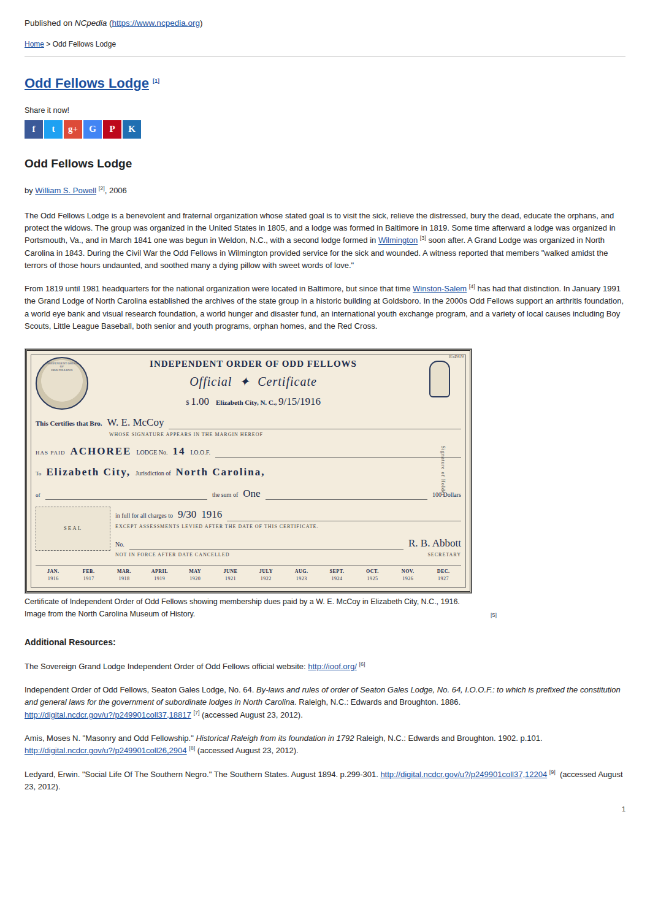Published on NCpedia (https://www.ncpedia.org)
Home > Odd Fellows Lodge
Odd Fellows Lodge [1]
Share it now!
f t g+ G P K
Odd Fellows Lodge
by William S. Powell [2], 2006
The Odd Fellows Lodge is a benevolent and fraternal organization whose stated goal is to visit the sick, relieve the distressed, bury the dead, educate the orphans, and protect the widows. The group was organized in the United States in 1805, and a lodge was formed in Baltimore in 1819. Some time afterward a lodge was organized in Portsmouth, Va., and in March 1841 one was begun in Weldon, N.C., with a second lodge formed in Wilmington [3] soon after. A Grand Lodge was organized in North Carolina in 1843. During the Civil War the Odd Fellows in Wilmington provided service for the sick and wounded. A witness reported that members "walked amidst the terrors of those hours undaunted, and soothed many a dying pillow with sweet words of love."
From 1819 until 1981 headquarters for the national organization were located in Baltimore, but since that time Winston-Salem [4] has had that distinction. In January 1991 the Grand Lodge of North Carolina established the archives of the state group in a historic building at Goldsboro. In the 2000s Odd Fellows support an arthritis foundation, a world eye bank and visual research foundation, a world hunger and disaster fund, an international youth exchange program, and a variety of local causes including Boy Scouts, Little League Baseball, both senior and youth programs, orphan homes, and the Red Cross.
854919
INDEPENDENT ORDER
OF
ODD FELLOWS
INDEPENDENT ORDER OF ODD FELLOWS
Official ✦ Certificate
$ 1.00 Elizabeth City, N. C., 9/15/1916
This Certifies that Bro. W. E. McCoy
WHOSE SIGNATURE APPEARS IN THE MARGIN HEREOF
HAS PAID ACHOREE LODGE No. 14 I.O.O.F.
To Elizabeth City, Jurisdiction of North Carolina,
of the sum of One 100 Dollars
SEAL
in full for all charges to 9/30 1916
EXCEPT ASSESSMENTS LEVIED AFTER THE DATE OF THIS CERTIFICATE.
No. R. B. Abbott
NOT IN FORCE AFTER DATE CANCELLED SECRETARY
JAN. 1916 FEB. 1917 MAR. 1918 APRIL1919 MAY1920 JUNE1921 JULY1922 AUG. 1923 SEPT. 1924 OCT. 1925 NOV. 1926 DEC. 1927
Signature of Holder
Certificate of Independent Order of Odd Fellows showing membership dues paid by a W. E. McCoy in Elizabeth City, N.C., 1916. Image from the North Carolina Museum of History. [5]
Additional Resources:
The Sovereign Grand Lodge Independent Order of Odd Fellows official website: http://ioof.org/ [6]
Independent Order of Odd Fellows, Seaton Gales Lodge, No. 64. By-laws and rules of order of Seaton Gales Lodge, No. 64, I.O.O.F.: to which is prefixed the constitution and general laws for the government of subordinate lodges in North Carolina. Raleigh, N.C.: Edwards and Broughton. 1886. http://digital.ncdcr.gov/u?/p249901coll37,18817 [7] (accessed August 23, 2012).
Amis, Moses N. "Masonry and Odd Fellowship." Historical Raleigh from its foundation in 1792 Raleigh, N.C.: Edwards and Broughton. 1902. p.101. http://digital.ncdcr.gov/u?/p249901coll26,2904 [8] (accessed August 23, 2012).
Ledyard, Erwin. "Social Life Of The Southern Negro." The Southern States. August 1894. p.299-301. http://digital.ncdcr.gov/u?/p249901coll37,12204 [9] (accessed August 23, 2012).
1